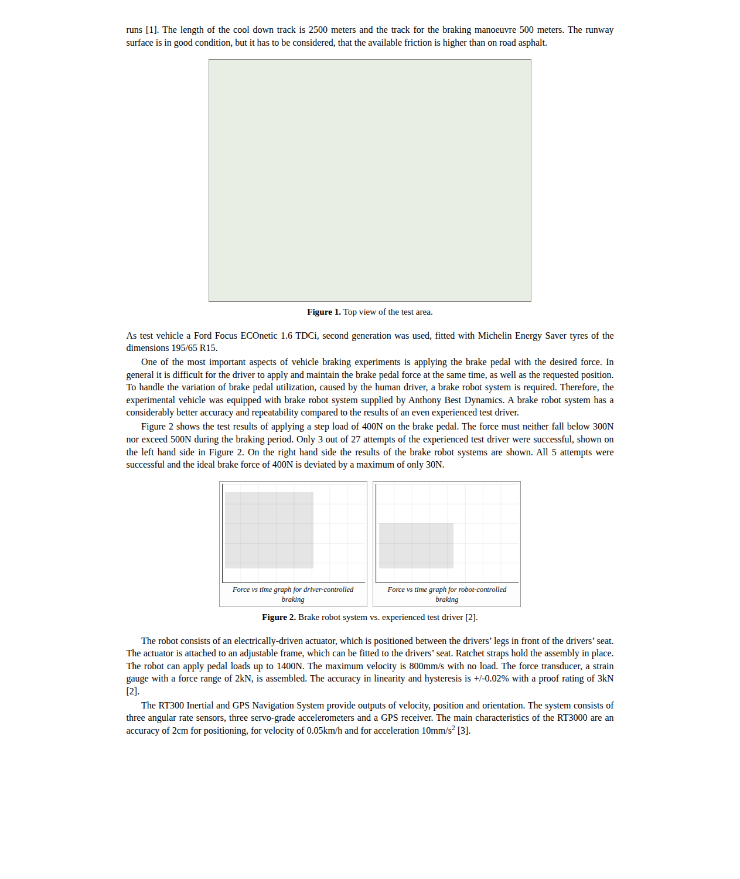runs [1]. The length of the cool down track is 2500 meters and the track for the braking manoeuvre 500 meters. The runway surface is in good condition, but it has to be considered, that the available friction is higher than on road asphalt.
Figure 1. Top view of the test area.
As test vehicle a Ford Focus ECOnetic 1.6 TDCi, second generation was used, fitted with Michelin Energy Saver tyres of the dimensions 195/65 R15.
One of the most important aspects of vehicle braking experiments is applying the brake pedal with the desired force. In general it is difficult for the driver to apply and maintain the brake pedal force at the same time, as well as the requested position. To handle the variation of brake pedal utilization, caused by the human driver, a brake robot system is required. Therefore, the experimental vehicle was equipped with brake robot system supplied by Anthony Best Dynamics. A brake robot system has a considerably better accuracy and repeatability compared to the results of an even experienced test driver.
Figure 2 shows the test results of applying a step load of 400N on the brake pedal. The force must neither fall below 300N nor exceed 500N during the braking period. Only 3 out of 27 attempts of the experienced test driver were successful, shown on the left hand side in Figure 2. On the right hand side the results of the brake robot systems are shown. All 5 attempts were successful and the ideal brake force of 400N is deviated by a maximum of only 30N.
Force vs time graph for driver-controlled braking
Force vs time graph for robot-controlled braking
Figure 2. Brake robot system vs. experienced test driver [2].
The robot consists of an electrically-driven actuator, which is positioned between the drivers’ legs in front of the drivers’ seat. The actuator is attached to an adjustable frame, which can be fitted to the drivers’ seat. Ratchet straps hold the assembly in place. The robot can apply pedal loads up to 1400N. The maximum velocity is 800mm/s with no load. The force transducer, a strain gauge with a force range of 2kN, is assembled. The accuracy in linearity and hysteresis is +/-0.02% with a proof rating of 3kN [2].
The RT300 Inertial and GPS Navigation System provide outputs of velocity, position and orientation. The system consists of three angular rate sensors, three servo-grade accelerometers and a GPS receiver. The main characteristics of the RT3000 are an accuracy of 2cm for positioning, for velocity of 0.05km/h and for acceleration 10mm/s2 [3].